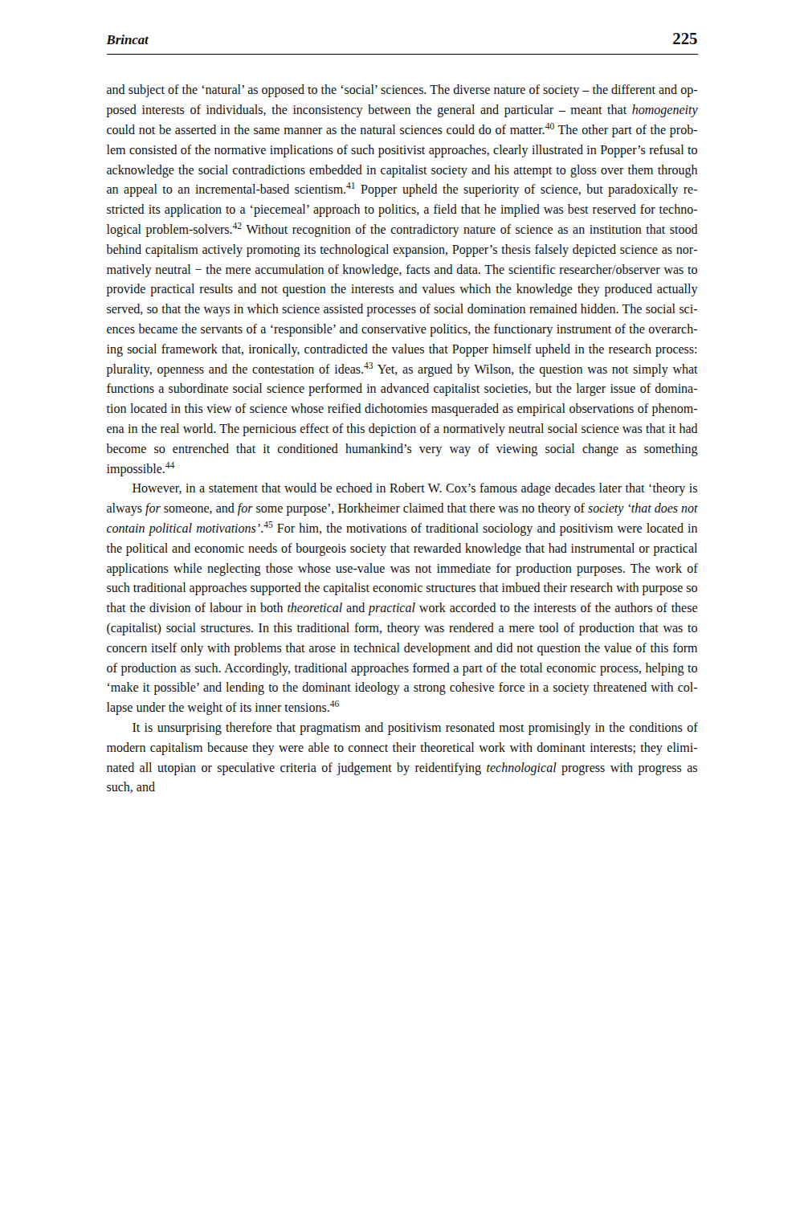Brincat 225
and subject of the ‘natural’ as opposed to the ‘social’ sciences. The diverse nature of society – the different and opposed interests of individuals, the inconsistency between the general and particular – meant that homogeneity could not be asserted in the same manner as the natural sciences could do of matter.40 The other part of the problem consisted of the normative implications of such positivist approaches, clearly illustrated in Popper’s refusal to acknowledge the social contradictions embedded in capitalist society and his attempt to gloss over them through an appeal to an incremental-based scientism.41 Popper upheld the superiority of science, but paradoxically restricted its application to a ‘piecemeal’ approach to politics, a field that he implied was best reserved for technological problem-solvers.42 Without recognition of the contradictory nature of science as an institution that stood behind capitalism actively promoting its technological expansion, Popper’s thesis falsely depicted science as normatively neutral − the mere accumulation of knowledge, facts and data. The scientific researcher/observer was to provide practical results and not question the interests and values which the knowledge they produced actually served, so that the ways in which science assisted processes of social domination remained hidden. The social sciences became the servants of a ‘responsible’ and conservative politics, the functionary instrument of the overarching social framework that, ironically, contradicted the values that Popper himself upheld in the research process: plurality, openness and the contestation of ideas.43 Yet, as argued by Wilson, the question was not simply what functions a subordinate social science performed in advanced capitalist societies, but the larger issue of domination located in this view of science whose reified dichotomies masqueraded as empirical observations of phenomena in the real world. The pernicious effect of this depiction of a normatively neutral social science was that it had become so entrenched that it conditioned humankind’s very way of viewing social change as something impossible.44
However, in a statement that would be echoed in Robert W. Cox’s famous adage decades later that ‘theory is always for someone, and for some purpose’, Horkheimer claimed that there was no theory of society ‘that does not contain political motivations’.45 For him, the motivations of traditional sociology and positivism were located in the political and economic needs of bourgeois society that rewarded knowledge that had instrumental or practical applications while neglecting those whose use-value was not immediate for production purposes. The work of such traditional approaches supported the capitalist economic structures that imbued their research with purpose so that the division of labour in both theoretical and practical work accorded to the interests of the authors of these (capitalist) social structures. In this traditional form, theory was rendered a mere tool of production that was to concern itself only with problems that arose in technical development and did not question the value of this form of production as such. Accordingly, traditional approaches formed a part of the total economic process, helping to ‘make it possible’ and lending to the dominant ideology a strong cohesive force in a society threatened with collapse under the weight of its inner tensions.46
It is unsurprising therefore that pragmatism and positivism resonated most promisingly in the conditions of modern capitalism because they were able to connect their theoretical work with dominant interests; they eliminated all utopian or speculative criteria of judgement by reidentifying technological progress with progress as such, and